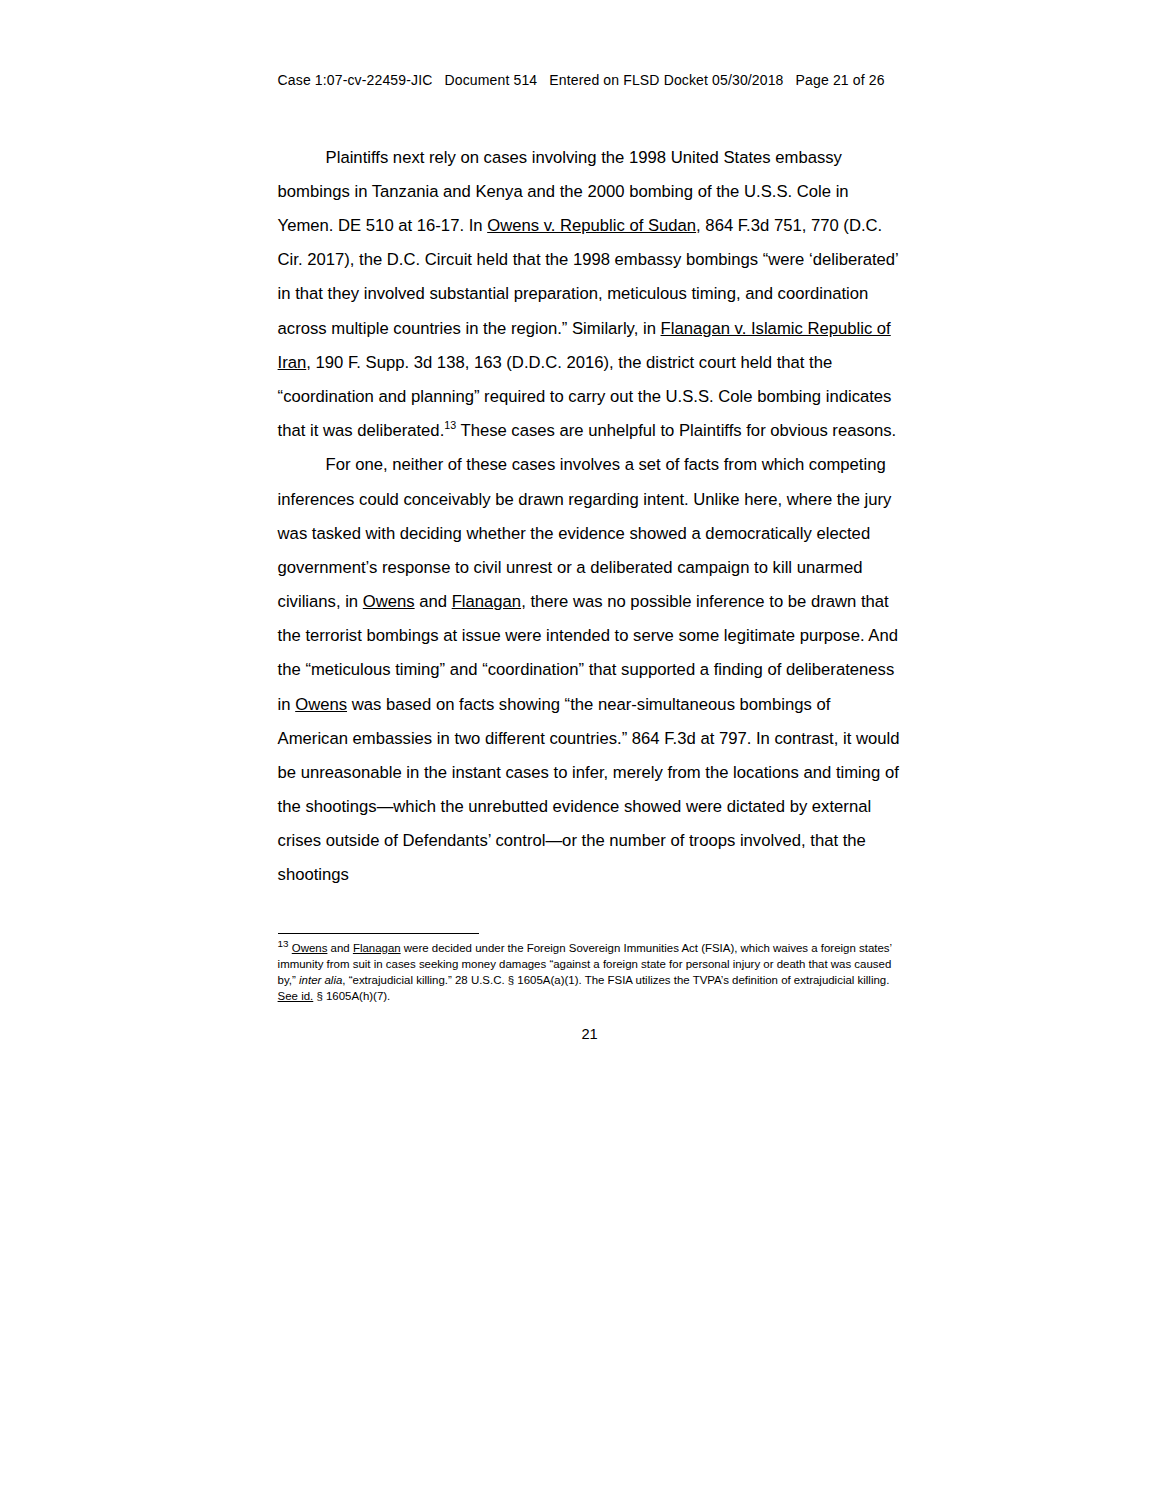Case 1:07-cv-22459-JIC Document 514 Entered on FLSD Docket 05/30/2018 Page 21 of 26
Plaintiffs next rely on cases involving the 1998 United States embassy bombings in Tanzania and Kenya and the 2000 bombing of the U.S.S. Cole in Yemen. DE 510 at 16-17. In Owens v. Republic of Sudan, 864 F.3d 751, 770 (D.C. Cir. 2017), the D.C. Circuit held that the 1998 embassy bombings “were ‘deliberated’ in that they involved substantial preparation, meticulous timing, and coordination across multiple countries in the region.” Similarly, in Flanagan v. Islamic Republic of Iran, 190 F. Supp. 3d 138, 163 (D.D.C. 2016), the district court held that the “coordination and planning” required to carry out the U.S.S. Cole bombing indicates that it was deliberated.13 These cases are unhelpful to Plaintiffs for obvious reasons.
For one, neither of these cases involves a set of facts from which competing inferences could conceivably be drawn regarding intent. Unlike here, where the jury was tasked with deciding whether the evidence showed a democratically elected government’s response to civil unrest or a deliberated campaign to kill unarmed civilians, in Owens and Flanagan, there was no possible inference to be drawn that the terrorist bombings at issue were intended to serve some legitimate purpose. And the “meticulous timing” and “coordination” that supported a finding of deliberateness in Owens was based on facts showing “the near-simultaneous bombings of American embassies in two different countries.” 864 F.3d at 797. In contrast, it would be unreasonable in the instant cases to infer, merely from the locations and timing of the shootings—which the unrebutted evidence showed were dictated by external crises outside of Defendants’ control—or the number of troops involved, that the shootings
13 Owens and Flanagan were decided under the Foreign Sovereign Immunities Act (FSIA), which waives a foreign states’ immunity from suit in cases seeking money damages “against a foreign state for personal injury or death that was caused by,” inter alia, “extrajudicial killing.” 28 U.S.C. § 1605A(a)(1). The FSIA utilizes the TVPA’s definition of extrajudicial killing. See id. § 1605A(h)(7).
21